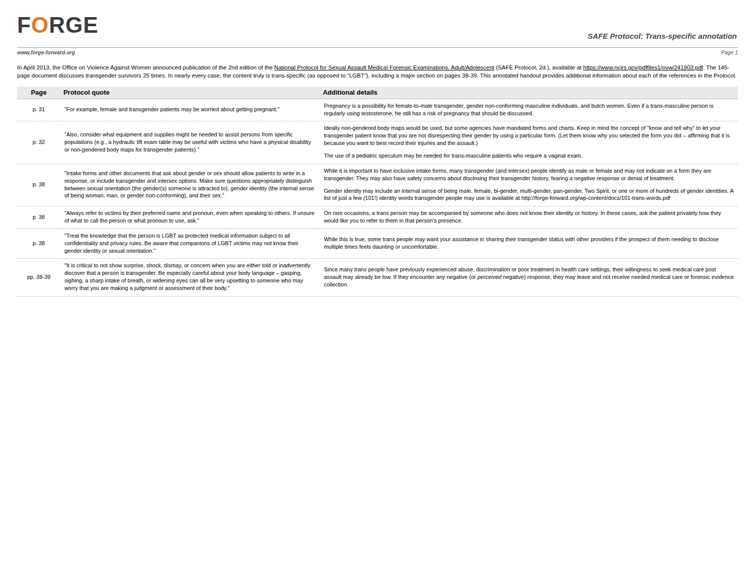FORGE
SAFE Protocol: Trans-specific annotation
www.forge-forward.org Page 1
In April 2013, the Office on Violence Against Women announced publication of the 2nd edition of the National Protocol for Sexual Assault Medical Forensic Examinations, Adult/Adolescent (SAFE Protocol, 2d.), available at https://www.ncjrs.gov/pdffiles1/ovw/241903.pdf. The 145-page document discusses transgender survivors 25 times. In nearly every case, the content truly is trans-specific (as opposed to “LGBT”), including a major section on pages 38-39. This annotated handout provides additional information about each of the references in the Protocol.
| Page | Protocol quote | Additional details |
| --- | --- | --- |
| p. 31 | "For example, female and transgender patients may be worried about getting pregnant." | Pregnancy is a possibility for female-to-male transgender, gender non-conforming masculine individuals, and butch women. Even if a trans-masculine person is regularly using testosterone, he still has a risk of pregnancy that should be discussed. |
| p. 32 | "Also, consider what equipment and supplies might be needed to assist persons from specific populations (e.g., a hydraulic lift exam table may be useful with victims who have a physical disability or non-gendered body maps for transgender patients)." | Ideally non-gendered body maps would be used, but some agencies have mandated forms and charts. Keep in mind the concept of "know and tell why" to let your transgender patient know that you are not disrespecting their gender by using a particular form. (Let them know why you selected the form you did -- affirming that it is because you want to best record their injuries and the assault.) The use of a pediatric speculum may be needed for trans-masculine patients who require a vaginal exam. |
| p. 38 | "Intake forms and other documents that ask about gender or sex should allow patients to write in a response, or include transgender and intersex options. Make sure questions appropriately distinguish between sexual orientation (the gender(s) someone is attracted to), gender identity (the internal sense of being woman, man, or gender non-conforming), and their sex." | While it is important to have inclusive intake forms, many transgender (and intersex) people identify as male or female and may not indicate on a form they are transgender. They may also have safety concerns about disclosing their transgender history, fearing a negative response or denial of treatment. Gender identity may include an internal sense of being male, female, bi-gender, multi-gender, pan-gender, Two Spirit, or one or more of hundreds of gender identities. A list of just a few (101!) identity words transgender people may use is available at http://forge-forward.org/wp-content/docs/101-trans-words.pdf |
| p. 38 | "Always refer to victims by their preferred name and pronoun, even when speaking to others. If unsure of what to call the person or what pronoun to use, ask." | On rare occasions, a trans person may be accompanied by someone who does not know their identity or history. In these cases, ask the patient privately how they would like you to refer to them in that person's presence. |
| p. 38 | "Treat the knowledge that the person is LGBT as protected medical information subject to all confidentiality and privacy rules. Be aware that companions of LGBT victims may not know their gender identity or sexual orientation." | While this is true, some trans people may want your assistance in sharing their transgender status with other providers if the prospect of them needing to disclose multiple times feels daunting or uncomfortable. |
| pp. 38-39 | "It is critical to not show surprise, shock, dismay, or concern when you are either told or inadvertently discover that a person is transgender. Be especially careful about your body language – gasping, sighing, a sharp intake of breath, or widening eyes can all be very upsetting to someone who may worry that you are making a judgment or assessment of their body." | Since many trans people have previously experienced abuse, discrimination or poor treatment in health care settings, their willingness to seek medical care post assault may already be low. If they encounter any negative (or perceived negative) response, they may leave and not receive needed medical care or forensic evidence collection. |